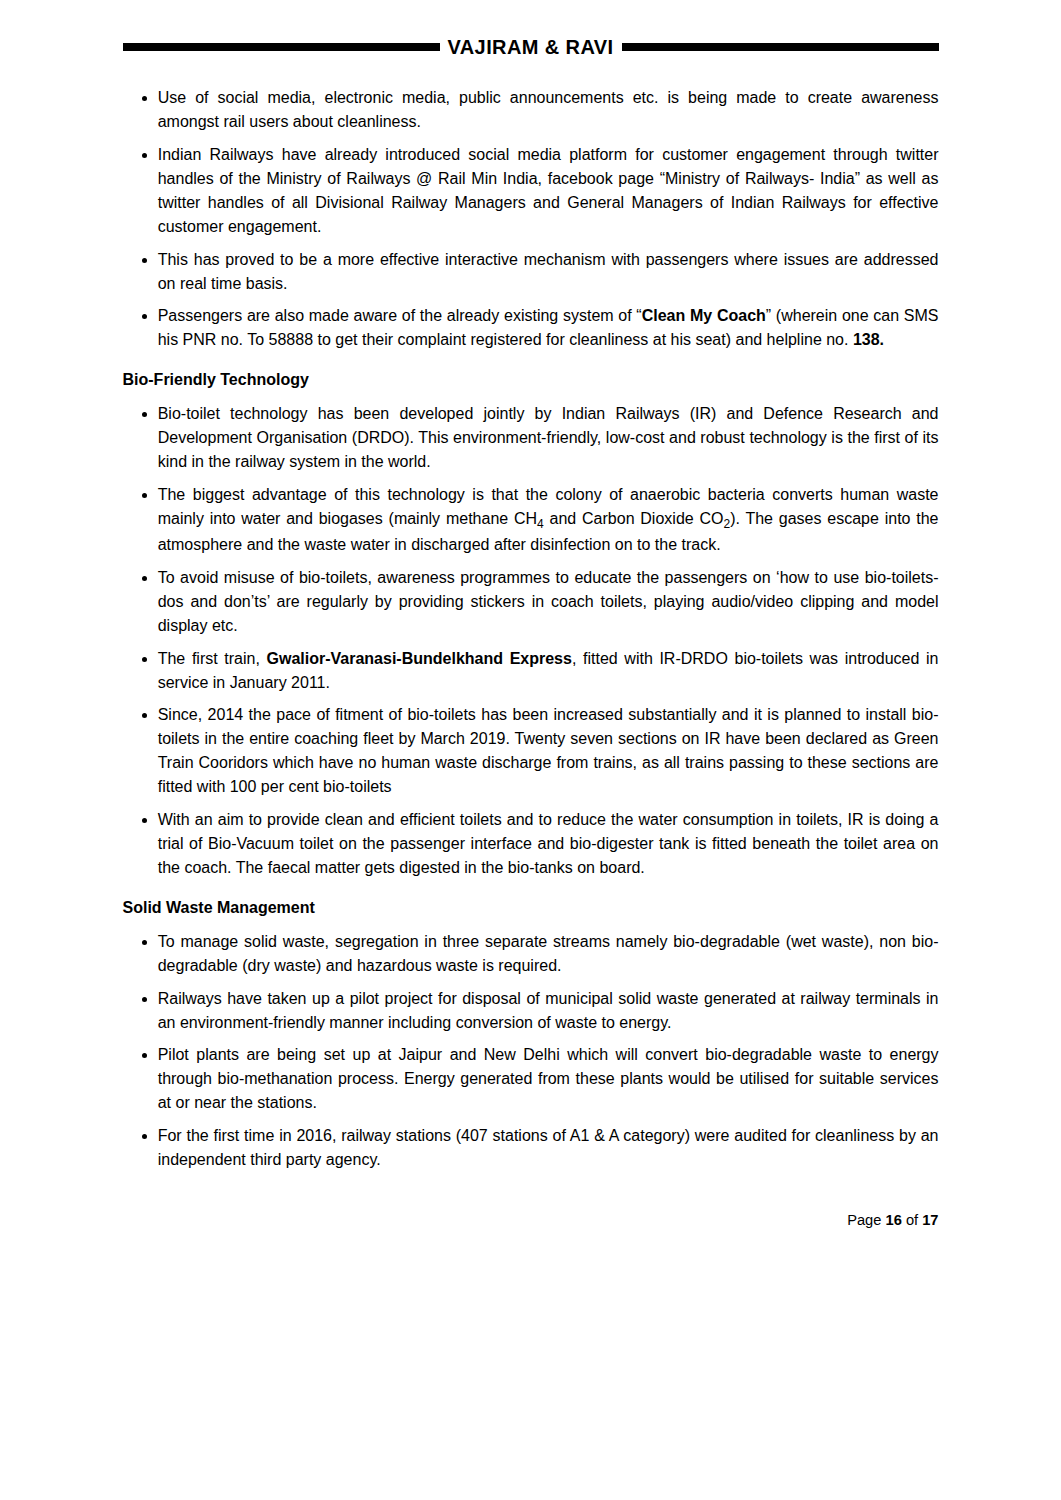VAJIRAM & RAVI
Use of social media, electronic media, public announcements etc. is being made to create awareness amongst rail users about cleanliness.
Indian Railways have already introduced social media platform for customer engagement through twitter handles of the Ministry of Railways @ Rail Min India, facebook page “Ministry of Railways- India” as well as twitter handles of all Divisional Railway Managers and General Managers of Indian Railways for effective customer engagement.
This has proved to be a more effective interactive mechanism with passengers where issues are addressed on real time basis.
Passengers are also made aware of the already existing system of “Clean My Coach” (wherein one can SMS his PNR no. To 58888 to get their complaint registered for cleanliness at his seat) and helpline no. 138.
Bio-Friendly Technology
Bio-toilet technology has been developed jointly by Indian Railways (IR) and Defence Research and Development Organisation (DRDO). This environment-friendly, low-cost and robust technology is the first of its kind in the railway system in the world.
The biggest advantage of this technology is that the colony of anaerobic bacteria converts human waste mainly into water and biogases (mainly methane CH4 and Carbon Dioxide CO2). The gases escape into the atmosphere and the waste water in discharged after disinfection on to the track.
To avoid misuse of bio-toilets, awareness programmes to educate the passengers on ‘how to use bio-toilets- dos and don’ts’ are regularly by providing stickers in coach toilets, playing audio/video clipping and model display etc.
The first train, Gwalior-Varanasi-Bundelkhand Express, fitted with IR-DRDO bio-toilets was introduced in service in January 2011.
Since, 2014 the pace of fitment of bio-toilets has been increased substantially and it is planned to install bio-toilets in the entire coaching fleet by March 2019. Twenty seven sections on IR have been declared as Green Train Cooridors which have no human waste discharge from trains, as all trains passing to these sections are fitted with 100 per cent bio-toilets
With an aim to provide clean and efficient toilets and to reduce the water consumption in toilets, IR is doing a trial of Bio-Vacuum toilet on the passenger interface and bio-digester tank is fitted beneath the toilet area on the coach. The faecal matter gets digested in the bio-tanks on board.
Solid Waste Management
To manage solid waste, segregation in three separate streams namely bio-degradable (wet waste), non bio-degradable (dry waste) and hazardous waste is required.
Railways have taken up a pilot project for disposal of municipal solid waste generated at railway terminals in an environment-friendly manner including conversion of waste to energy.
Pilot plants are being set up at Jaipur and New Delhi which will convert bio-degradable waste to energy through bio-methanation process. Energy generated from these plants would be utilised for suitable services at or near the stations.
For the first time in 2016, railway stations (407 stations of A1 & A category) were audited for cleanliness by an independent third party agency.
Page 16 of 17